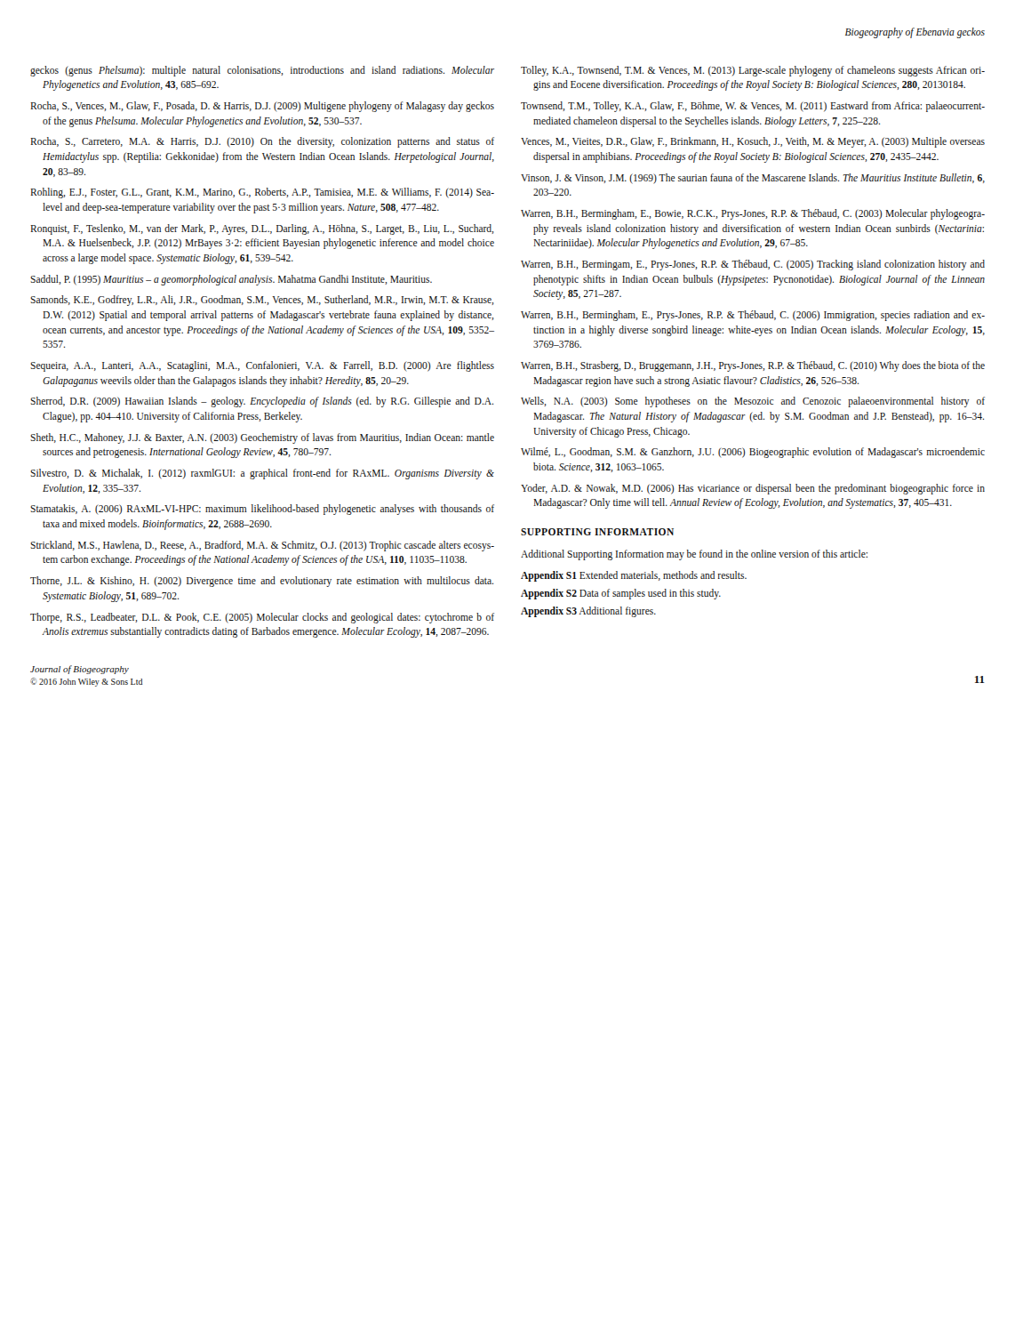Biogeography of Ebenavia geckos
geckos (genus Phelsuma): multiple natural colonisations, introductions and island radiations. Molecular Phylogenetics and Evolution, 43, 685–692.
Rocha, S., Vences, M., Glaw, F., Posada, D. & Harris, D.J. (2009) Multigene phylogeny of Malagasy day geckos of the genus Phelsuma. Molecular Phylogenetics and Evolution, 52, 530–537.
Rocha, S., Carretero, M.A. & Harris, D.J. (2010) On the diversity, colonization patterns and status of Hemidactylus spp. (Reptilia: Gekkonidae) from the Western Indian Ocean Islands. Herpetological Journal, 20, 83–89.
Rohling, E.J., Foster, G.L., Grant, K.M., Marino, G., Roberts, A.P., Tamisiea, M.E. & Williams, F. (2014) Sea-level and deep-sea-temperature variability over the past 5·3 million years. Nature, 508, 477–482.
Ronquist, F., Teslenko, M., van der Mark, P., Ayres, D.L., Darling, A., Höhna, S., Larget, B., Liu, L., Suchard, M.A. & Huelsenbeck, J.P. (2012) MrBayes 3·2: efficient Bayesian phylogenetic inference and model choice across a large model space. Systematic Biology, 61, 539–542.
Saddul, P. (1995) Mauritius – a geomorphological analysis. Mahatma Gandhi Institute, Mauritius.
Samonds, K.E., Godfrey, L.R., Ali, J.R., Goodman, S.M., Vences, M., Sutherland, M.R., Irwin, M.T. & Krause, D.W. (2012) Spatial and temporal arrival patterns of Madagascar's vertebrate fauna explained by distance, ocean currents, and ancestor type. Proceedings of the National Academy of Sciences of the USA, 109, 5352–5357.
Sequeira, A.A., Lanteri, A.A., Scataglini, M.A., Confalonieri, V.A. & Farrell, B.D. (2000) Are flightless Galapaganus weevils older than the Galapagos islands they inhabit? Heredity, 85, 20–29.
Sherrod, D.R. (2009) Hawaiian Islands – geology. Encyclopedia of Islands (ed. by R.G. Gillespie and D.A. Clague), pp. 404–410. University of California Press, Berkeley.
Sheth, H.C., Mahoney, J.J. & Baxter, A.N. (2003) Geochemistry of lavas from Mauritius, Indian Ocean: mantle sources and petrogenesis. International Geology Review, 45, 780–797.
Silvestro, D. & Michalak, I. (2012) raxmlGUI: a graphical front-end for RAxML. Organisms Diversity & Evolution, 12, 335–337.
Stamatakis, A. (2006) RAxML-VI-HPC: maximum likelihood-based phylogenetic analyses with thousands of taxa and mixed models. Bioinformatics, 22, 2688–2690.
Strickland, M.S., Hawlena, D., Reese, A., Bradford, M.A. & Schmitz, O.J. (2013) Trophic cascade alters ecosystem carbon exchange. Proceedings of the National Academy of Sciences of the USA, 110, 11035–11038.
Thorne, J.L. & Kishino, H. (2002) Divergence time and evolutionary rate estimation with multilocus data. Systematic Biology, 51, 689–702.
Thorpe, R.S., Leadbeater, D.L. & Pook, C.E. (2005) Molecular clocks and geological dates: cytochrome b of Anolis extremus substantially contradicts dating of Barbados emergence. Molecular Ecology, 14, 2087–2096.
Tolley, K.A., Townsend, T.M. & Vences, M. (2013) Large-scale phylogeny of chameleons suggests African origins and Eocene diversification. Proceedings of the Royal Society B: Biological Sciences, 280, 20130184.
Townsend, T.M., Tolley, K.A., Glaw, F., Böhme, W. & Vences, M. (2011) Eastward from Africa: palaeocurrent-mediated chameleon dispersal to the Seychelles islands. Biology Letters, 7, 225–228.
Vences, M., Vieites, D.R., Glaw, F., Brinkmann, H., Kosuch, J., Veith, M. & Meyer, A. (2003) Multiple overseas dispersal in amphibians. Proceedings of the Royal Society B: Biological Sciences, 270, 2435–2442.
Vinson, J. & Vinson, J.M. (1969) The saurian fauna of the Mascarene Islands. The Mauritius Institute Bulletin, 6, 203–220.
Warren, B.H., Bermingham, E., Bowie, R.C.K., Prys-Jones, R.P. & Thébaud, C. (2003) Molecular phylogeography reveals island colonization history and diversification of western Indian Ocean sunbirds (Nectarinia: Nectariniidae). Molecular Phylogenetics and Evolution, 29, 67–85.
Warren, B.H., Bermingam, E., Prys-Jones, R.P. & Thébaud, C. (2005) Tracking island colonization history and phenotypic shifts in Indian Ocean bulbuls (Hypsipetes: Pycnonotidae). Biological Journal of the Linnean Society, 85, 271–287.
Warren, B.H., Bermingham, E., Prys-Jones, R.P. & Thébaud, C. (2006) Immigration, species radiation and extinction in a highly diverse songbird lineage: white-eyes on Indian Ocean islands. Molecular Ecology, 15, 3769–3786.
Warren, B.H., Strasberg, D., Bruggemann, J.H., Prys-Jones, R.P. & Thébaud, C. (2010) Why does the biota of the Madagascar region have such a strong Asiatic flavour? Cladistics, 26, 526–538.
Wells, N.A. (2003) Some hypotheses on the Mesozoic and Cenozoic palaeoenvironmental history of Madagascar. The Natural History of Madagascar (ed. by S.M. Goodman and J.P. Benstead), pp. 16–34. University of Chicago Press, Chicago.
Wilmé, L., Goodman, S.M. & Ganzhorn, J.U. (2006) Biogeographic evolution of Madagascar's microendemic biota. Science, 312, 1063–1065.
Yoder, A.D. & Nowak, M.D. (2006) Has vicariance or dispersal been the predominant biogeographic force in Madagascar? Only time will tell. Annual Review of Ecology, Evolution, and Systematics, 37, 405–431.
SUPPORTING INFORMATION
Additional Supporting Information may be found in the online version of this article:
Appendix S1 Extended materials, methods and results.
Appendix S2 Data of samples used in this study.
Appendix S3 Additional figures.
Journal of Biogeography
© 2016 John Wiley & Sons Ltd
11